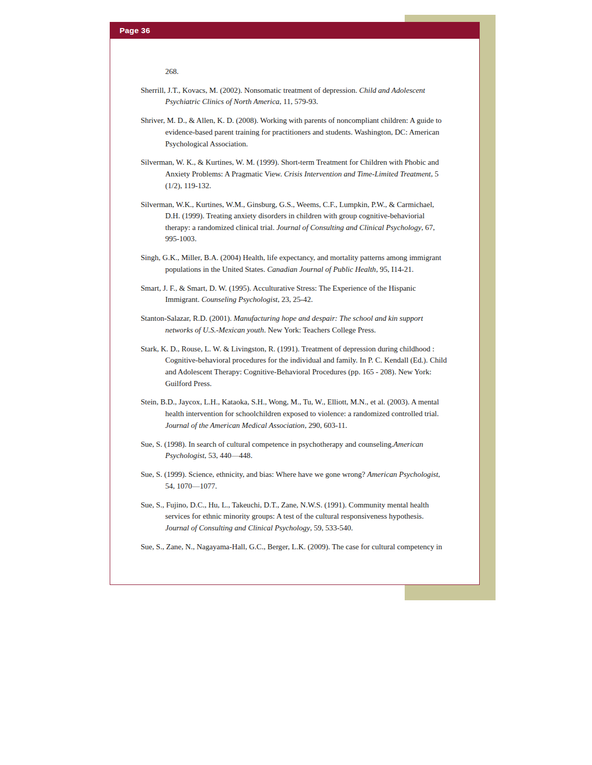Page 36
268.
Sherrill, J.T., Kovacs, M. (2002). Nonsomatic treatment of depression. Child and Adolescent Psychiatric Clinics of North America, 11, 579-93.
Shriver, M. D., & Allen, K. D. (2008). Working with parents of noncompliant children: A guide to evidence-based parent training for practitioners and students. Washington, DC: American Psychological Association.
Silverman, W. K., & Kurtines, W. M. (1999). Short-term Treatment for Children with Phobic and Anxiety Problems: A Pragmatic View. Crisis Intervention and Time-Limited Treatment, 5 (1/2), 119-132.
Silverman, W.K., Kurtines, W.M., Ginsburg, G.S., Weems, C.F., Lumpkin, P.W., & Carmichael, D.H. (1999). Treating anxiety disorders in children with group cognitive-behaviorial therapy: a randomized clinical trial. Journal of Consulting and Clinical Psychology, 67, 995-1003.
Singh, G.K., Miller, B.A. (2004) Health, life expectancy, and mortality patterns among immigrant populations in the United States. Canadian Journal of Public Health, 95, I14-21.
Smart, J. F., & Smart, D. W. (1995). Acculturative Stress: The Experience of the Hispanic Immigrant. Counseling Psychologist, 23, 25-42.
Stanton-Salazar, R.D. (2001). Manufacturing hope and despair: The school and kin support networks of U.S.-Mexican youth. New York: Teachers College Press.
Stark, K. D., Rouse, L. W. & Livingston, R. (1991). Treatment of depression during childhood : Cognitive-behavioral procedures for the individual and family. In P. C. Kendall (Ed.). Child and Adolescent Therapy: Cognitive-Behavioral Procedures (pp. 165 - 208). New York: Guilford Press.
Stein, B.D., Jaycox, L.H., Kataoka, S.H., Wong, M., Tu, W., Elliott, M.N., et al. (2003). A mental health intervention for schoolchildren exposed to violence: a randomized controlled trial. Journal of the American Medical Association, 290, 603-11.
Sue, S. (1998). In search of cultural competence in psychotherapy and counseling.American Psychologist, 53, 440—448.
Sue, S. (1999). Science, ethnicity, and bias: Where have we gone wrong? American Psychologist, 54, 1070—1077.
Sue, S., Fujino, D.C., Hu, L., Takeuchi, D.T., Zane, N.W.S. (1991). Community mental health services for ethnic minority groups: A test of the cultural responsiveness hypothesis. Journal of Consulting and Clinical Psychology, 59, 533-540.
Sue, S., Zane, N., Nagayama-Hall, G.C., Berger, L.K. (2009). The case for cultural competency in